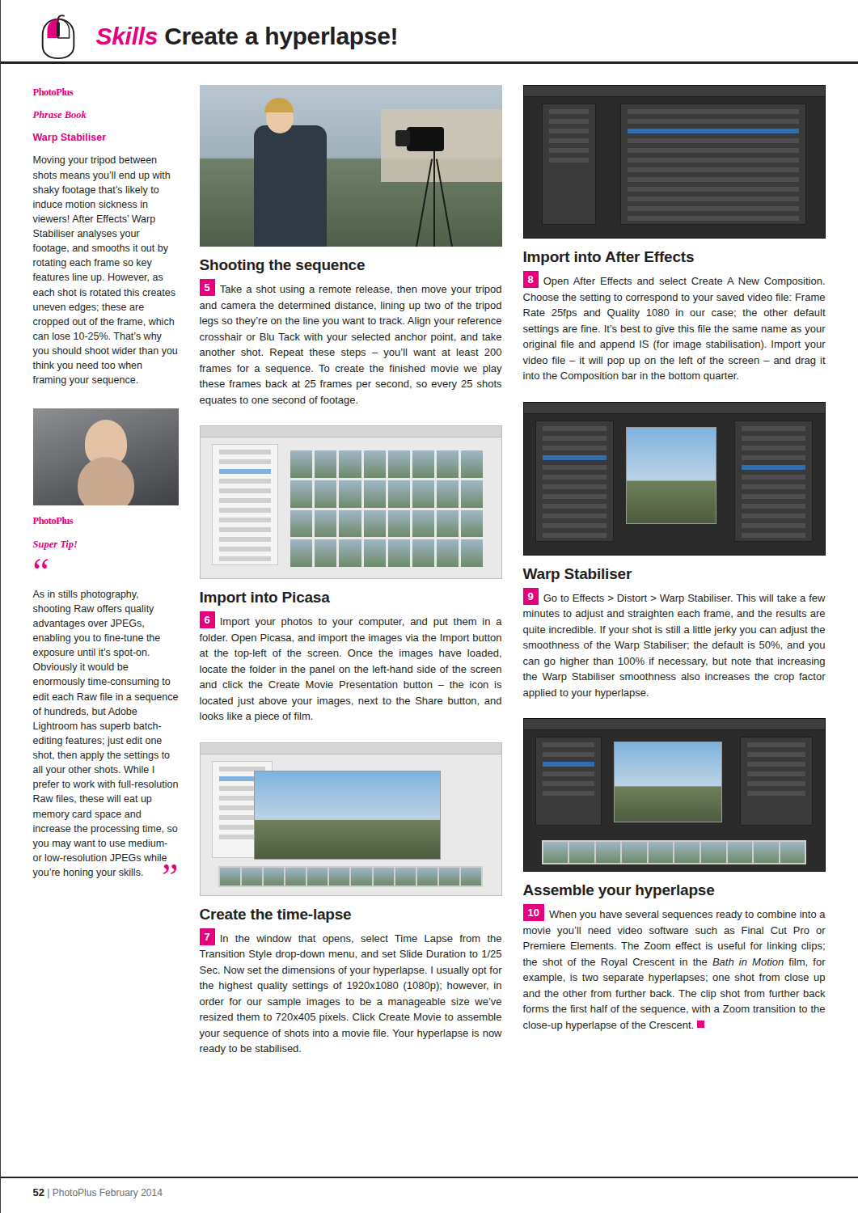Skills Create a hyperlapse!
PhotoPlus
Phrase Book
Warp Stabiliser
Moving your tripod between shots means you’ll end up with shaky footage that’s likely to induce motion sickness in viewers! After Effects’ Warp Stabiliser analyses your footage, and smooths it out by rotating each frame so key features line up. However, as each shot is rotated this creates uneven edges; these are cropped out of the frame, which can lose 10-25%. That’s why you should shoot wider than you think you need too when framing your sequence.
PhotoPlus
Super Tip!
“
As in stills photography, shooting Raw offers quality advantages over JPEGs, enabling you to fine-tune the exposure until it’s spot-on. Obviously it would be enormously time-consuming to edit each Raw file in a sequence of hundreds, but Adobe Lightroom has superb batch-editing features; just edit one shot, then apply the settings to all your other shots. While I prefer to work with full-resolution Raw files, these will eat up memory card space and increase the processing time, so you may want to use medium- or low-resolution JPEGs while you’re honing your skills.”
Shooting the sequence
5 Take a shot using a remote release, then move your tripod and camera the determined distance, lining up two of the tripod legs so they’re on the line you want to track. Align your reference crosshair or Blu Tack with your selected anchor point, and take another shot. Repeat these steps – you’ll want at least 200 frames for a sequence. To create the finished movie we play these frames back at 25 frames per second, so every 25 shots equates to one second of footage.
Import into Picasa
6 Import your photos to your computer, and put them in a folder. Open Picasa, and import the images via the Import button at the top-left of the screen. Once the images have loaded, locate the folder in the panel on the left-hand side of the screen and click the Create Movie Presentation button – the icon is located just above your images, next to the Share button, and looks like a piece of film.
Create the time-lapse
7 In the window that opens, select Time Lapse from the Transition Style drop-down menu, and set Slide Duration to 1/25 Sec. Now set the dimensions of your hyperlapse. I usually opt for the highest quality settings of 1920x1080 (1080p); however, in order for our sample images to be a manageable size we’ve resized them to 720x405 pixels. Click Create Movie to assemble your sequence of shots into a movie file. Your hyperlapse is now ready to be stabilised.
Import into After Effects
8 Open After Effects and select Create A New Composition. Choose the setting to correspond to your saved video file: Frame Rate 25fps and Quality 1080 in our case; the other default settings are fine. It’s best to give this file the same name as your original file and append IS (for image stabilisation). Import your video file – it will pop up on the left of the screen – and drag it into the Composition bar in the bottom quarter.
Warp Stabiliser
9 Go to Effects > Distort > Warp Stabiliser. This will take a few minutes to adjust and straighten each frame, and the results are quite incredible. If your shot is still a little jerky you can adjust the smoothness of the Warp Stabiliser; the default is 50%, and you can go higher than 100% if necessary, but note that increasing the Warp Stabiliser smoothness also increases the crop factor applied to your hyperlapse.
Assemble your hyperlapse
10 When you have several sequences ready to combine into a movie you’ll need video software such as Final Cut Pro or Premiere Elements. The Zoom effect is useful for linking clips; the shot of the Royal Crescent in the Bath in Motion film, for example, is two separate hyperlapses; one shot from close up and the other from further back. The clip shot from further back forms the first half of the sequence, with a Zoom transition to the close-up hyperlapse of the Crescent.
52 | PhotoPlus February 2014